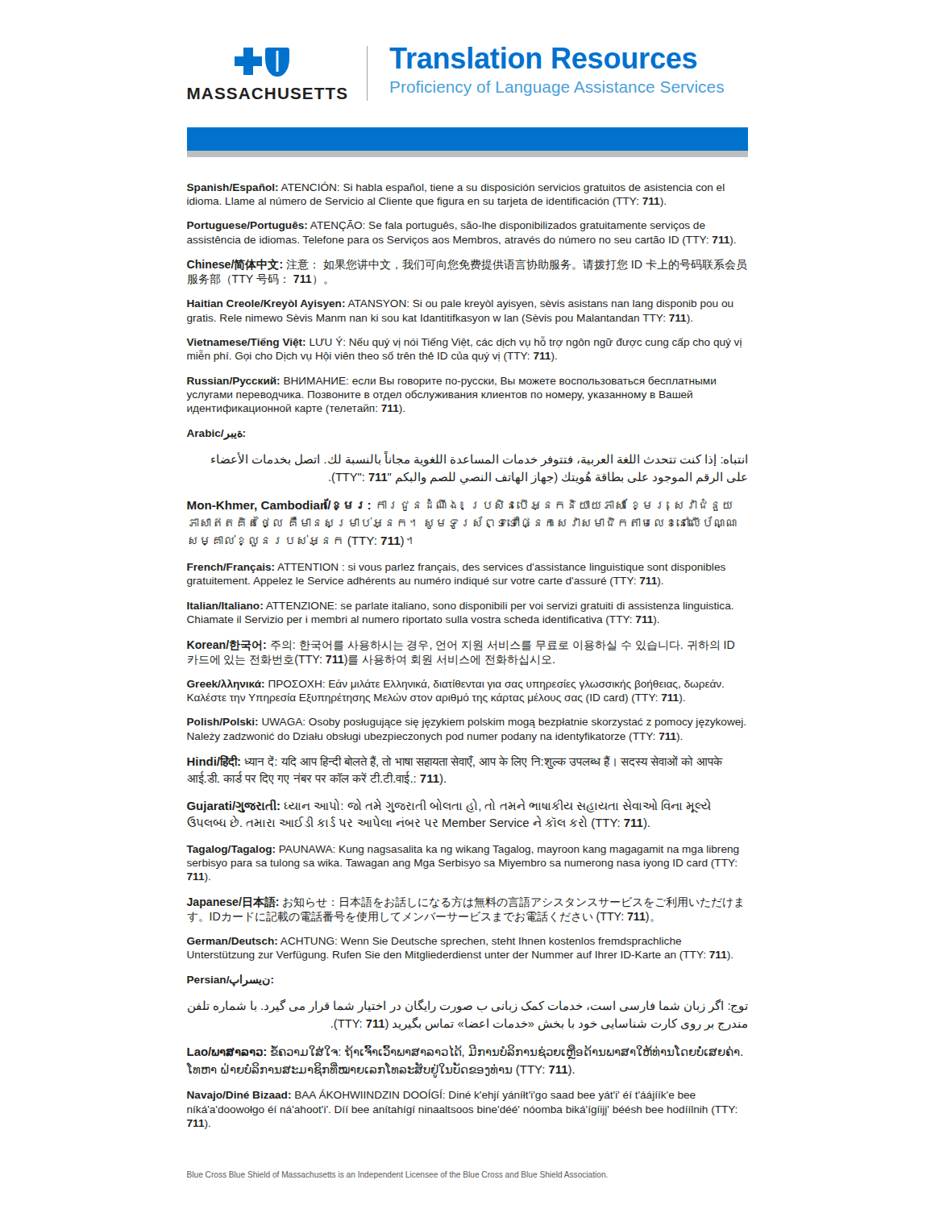MASSACHUSETTS
Translation Resources
Proficiency of Language Assistance Services
Spanish/Español: ATENCIÓN: Si habla español, tiene a su disposición servicios gratuitos de asistencia con el idioma. Llame al número de Servicio al Cliente que figura en su tarjeta de identificación (TTY: 711).
Portuguese/Português: ATENÇÃO: Se fala português, são-lhe disponibilizados gratuitamente serviços de assistência de idiomas. Telefone para os Serviços aos Membros, através do número no seu cartão ID (TTY: 711).
Chinese/简体中文: 注意： 如果您讲中文，我们可向您免费提供语言协助服务。请拨打您 ID 卡上的号码联系会员服务部（TTY 号码： 711）。
Haitian Creole/Kreyòl Ayisyen: ATANSYON: Si ou pale kreyòl ayisyen, sèvis asistans nan lang disponib pou ou gratis. Rele nimewo Sèvis Manm nan ki sou kat Idantitifkasyon w lan (Sèvis pou Malantandan TTY: 711).
Vietnamese/Tiếng Việt: LƯU Ý: Nếu quý vị nói Tiếng Việt, các dịch vụ hỗ trợ ngôn ngữ được cung cấp cho quý vị miễn phí. Gọi cho Dịch vụ Hội viên theo số trên thẻ ID của quý vị (TTY: 711).
Russian/Русский: ВНИМАНИЕ: если Вы говорите по-русски, Вы можете воспользоваться бесплатными услугами переводчика. Позвоните в отдел обслуживания клиентов по номеру, указанному в Вашей идентификационной карте (телетайп: 711).
Arabic/ةيبر:
انتباه: إذا كنت تتحدث اللغة العربية، فتتوفر خدمات المساعدة اللغوية مجاناً بالنسبة لك. اتصل بخدمات الأعضاء على الرقم الموجود على بطاقة هُويتك (جهاز الهاتف النصي للصم والبكم "TTY": 711).
Mon-Khmer, Cambodian/ខ្មែរ: ការជូនដំណឹង៖ ប្រសិនបើអ្នកនិយាយភាសា ខ្មែរ, សេវាជំនួយភាសាឥតគិតថ្លៃ គឺមានសម្រាប់អ្នក។ សូមទូរស័ព្ទទៅផ្នែកសេវាសមាជិកតាមលេខនៅលើប័ណ្ណ សម្គាល់ខ្លួនរបស់អ្នក (TTY: 711)។
French/Français: ATTENTION : si vous parlez français, des services d'assistance linguistique sont disponibles gratuitement. Appelez le Service adhérents au numéro indiqué sur votre carte d'assuré (TTY: 711).
Italian/Italiano: ATTENZIONE: se parlate italiano, sono disponibili per voi servizi gratuiti di assistenza linguistica. Chiamate il Servizio per i membri al numero riportato sulla vostra scheda identificativa (TTY: 711).
Korean/한국어: 주의: 한국어를 사용하시는 경우, 언어 지원 서비스를 무료로 이용하실 수 있습니다. 귀하의 ID 카드에 있는 전화번호(TTY: 711)를 사용하여 회원 서비스에 전화하십시오.
Greek/λληνικά: ΠΡΟΣΟΧΗ: Εάν μιλάτε Ελληνικά, διατίθενται για σας υπηρεσίες γλωσσικής βοήθειας, δωρεάν. Καλέστε την Υπηρεσία Εξυπηρέτησης Μελών στον αριθμό της κάρτας μέλους σας (ID card) (TTY: 711).
Polish/Polski: UWAGA: Osoby posługujące się językiem polskim mogą bezpłatnie skorzystać z pomocy językowej. Należy zadzwonić do Działu obsługi ubezpieczonych pod numer podany na identyfikatorze (TTY: 711).
Hindi/हिंदी: ध्यान दें: यदि आप हिन्दी बोलते हैं, तो भाषा सहायता सेवाएँ, आप के लिए नि:शुल्क उपलब्ध हैं। सदस्य सेवाओं को आपके आई.डी. कार्ड पर दिए गए नंबर पर कॉल करें टी.टी.वाई.: 711).
Gujarati/ગુજરાતી: ધ્યાન આપો: જો તમે ગુજરાતી બોલતા હો, તો તમને ભાષાકીય સહાયતા સેવાઓ વિના મૂલ્યે ઉપલબ્ધ છે. તમારા આઈડી કાર્ડ પર આપેલા નંબર પર Member Service ને કૉલ કરો (TTY: 711).
Tagalog/Tagalog: PAUNAWA: Kung nagsasalita ka ng wikang Tagalog, mayroon kang magagamit na mga libreng serbisyo para sa tulong sa wika. Tawagan ang Mga Serbisyo sa Miyembro sa numerong nasa iyong ID card (TTY: 711).
Japanese/日本語: お知らせ：日本語をお話しになる方は無料の言語アシスタンスサービスをご利用いただけます。IDカードに記載の電話番号を使用してメンバーサービスまでお電話ください (TTY: 711)。
German/Deutsch: ACHTUNG: Wenn Sie Deutsche sprechen, steht Ihnen kostenlos fremdsprachliche Unterstützung zur Verfügung. Rufen Sie den Mitgliederdienst unter der Nummer auf Ihrer ID-Karte an (TTY: 711).
Persian/یسراپن:
توج: اگر زبان شما فارسی است، خدمات کمک زبانی ب صورت رایگان در اختیار شما قرار می گیرد. با شماره تلفن مندرج بر روی کارت شناسایی خود با بخش «خدمات اعضا» تماس بگیرید (TTY: 711).
Lao/ພາສາລາວ: ຂໍ້ຄວາມໃສ່ໃຈ: ຖ້າເຈົ້າເວົ້າພາສາລາວໄດ້, ມີການບໍລິການຊ່ວຍເຫຼືອດ້ານພາສາໃຫ້ທ່ານໂດຍບໍ່ເສຍຄ່າ. ໂທຫາ ຝ່າຍບໍລິການສະມາຊິກທີ່ໝາຍເລກໂທລະສັບຢູ່ໃນບັດຂອງທ່ານ (TTY: 711).
Navajo/Diné Bizaad: BAA ÁKOHWIINDZIN DOOÍGÍ: Diné k'ehjí yáníłt'i'go saad bee yát'i' éí t'áájíík'e bee níká'a'doowołgo éí ná'ahoot'i'. Díí bee anítahígí ninaaltsoos bine'déé' nóomba biká'ígíijį' béésh bee hodíílnih (TTY: 711).
Blue Cross Blue Shield of Massachusetts is an Independent Licensee of the Blue Cross and Blue Shield Association.